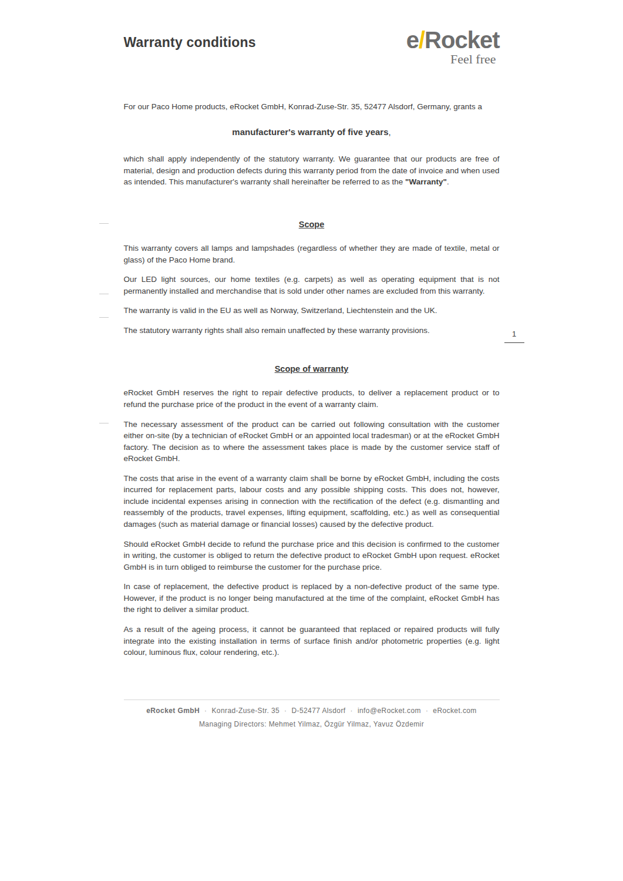Warranty conditions
e/Rocket
Feel free
For our Paco Home products, eRocket GmbH, Konrad-Zuse-Str. 35, 52477 Alsdorf, Germany, grants a
manufacturer's warranty of five years,
which shall apply independently of the statutory warranty. We guarantee that our products are free of material, design and production defects during this warranty period from the date of invoice and when used as intended. This manufacturer's warranty shall hereinafter be referred to as the "Warranty".
Scope
This warranty covers all lamps and lampshades (regardless of whether they are made of textile, metal or glass) of the Paco Home brand.
Our LED light sources, our home textiles (e.g. carpets) as well as operating equipment that is not permanently installed and merchandise that is sold under other names are excluded from this warranty.
The warranty is valid in the EU as well as Norway, Switzerland, Liechtenstein and the UK.
The statutory warranty rights shall also remain unaffected by these warranty provisions.
Scope of warranty
eRocket GmbH reserves the right to repair defective products, to deliver a replacement product or to refund the purchase price of the product in the event of a warranty claim.
The necessary assessment of the product can be carried out following consultation with the customer either on-site (by a technician of eRocket GmbH or an appointed local tradesman) or at the eRocket GmbH factory. The decision as to where the assessment takes place is made by the customer service staff of eRocket GmbH.
The costs that arise in the event of a warranty claim shall be borne by eRocket GmbH, including the costs incurred for replacement parts, labour costs and any possible shipping costs. This does not, however, include incidental expenses arising in connection with the rectification of the defect (e.g. dismantling and reassembly of the products, travel expenses, lifting equipment, scaffolding, etc.) as well as consequential damages (such as material damage or financial losses) caused by the defective product.
Should eRocket GmbH decide to refund the purchase price and this decision is confirmed to the customer in writing, the customer is obliged to return the defective product to eRocket GmbH upon request. eRocket GmbH is in turn obliged to reimburse the customer for the purchase price.
In case of replacement, the defective product is replaced by a non-defective product of the same type. However, if the product is no longer being manufactured at the time of the complaint, eRocket GmbH has the right to deliver a similar product.
As a result of the ageing process, it cannot be guaranteed that replaced or repaired products will fully integrate into the existing installation in terms of surface finish and/or photometric properties (e.g. light colour, luminous flux, colour rendering, etc.).
1
eRocket GmbH·Konrad-Zuse-Str. 35·D-52477 Alsdorf·info@eRocket.com·eRocket.com
Managing Directors: Mehmet Yilmaz, Özgür Yilmaz, Yavuz Özdemir